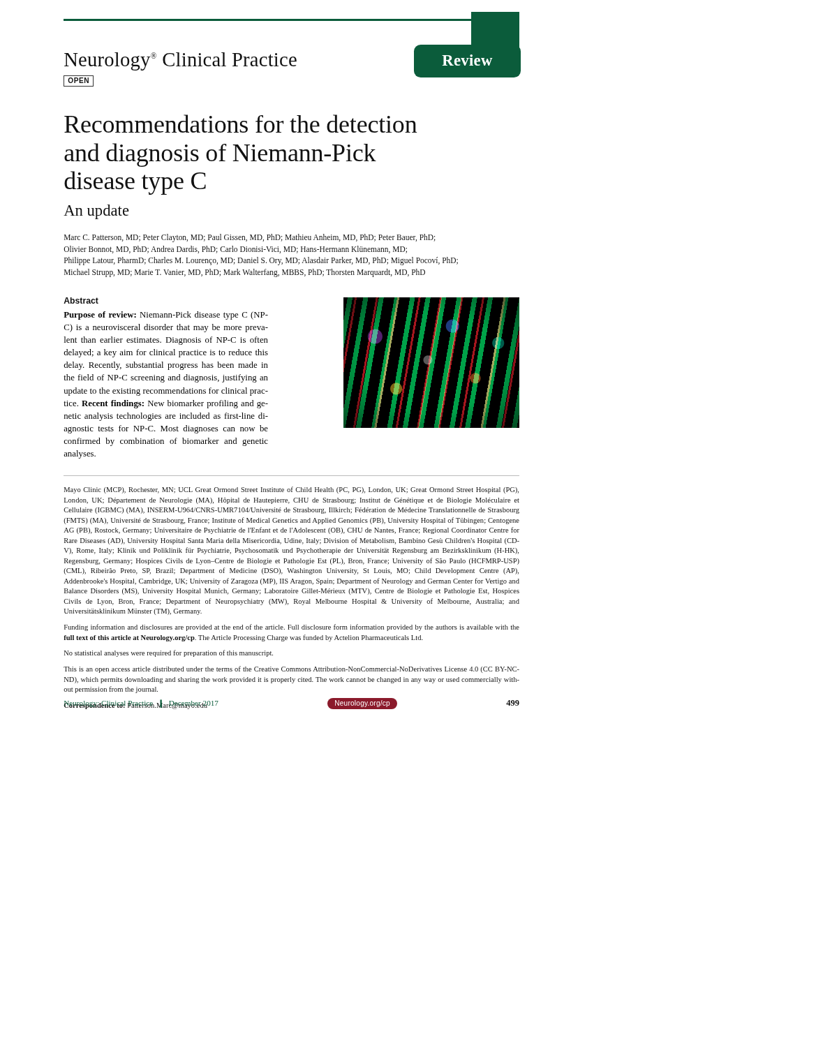Review
Neurology® Clinical Practice
OPEN
Recommendations for the detection
and diagnosis of Niemann-Pick
disease type C
An update
Marc C. Patterson, MD; Peter Clayton, MD; Paul Gissen, MD, PhD; Mathieu Anheim, MD, PhD; Peter Bauer, PhD;
Olivier Bonnot, MD, PhD; Andrea Dardis, PhD; Carlo Dionisi-Vici, MD; Hans-Hermann Klünemann, MD;
Philippe Latour, PharmD; Charles M. Lourenço, MD; Daniel S. Ory, MD; Alasdair Parker, MD, PhD; Miguel Pocoví, PhD;
Michael Strupp, MD; Marie T. Vanier, MD, PhD; Mark Walterfang, MBBS, PhD; Thorsten Marquardt, MD, PhD
Abstract
Purpose of review: Niemann-Pick disease type C (NP-C) is a neurovisceral disorder that may be more prevalent than earlier estimates. Diagnosis of NP-C is often delayed; a key aim for clinical practice is to reduce this delay. Recently, substantial progress has been made in the field of NP-C screening and diagnosis, justifying an update to the existing recommendations for clinical practice. Recent findings: New biomarker profiling and genetic analysis technologies are included as first-line diagnostic tests for NP-C. Most diagnoses can now be confirmed by combination of biomarker and genetic analyses.
Mayo Clinic (MCP), Rochester, MN; UCL Great Ormond Street Institute of Child Health (PC, PG), London, UK; Great Ormond Street Hospital (PG), London, UK; Département de Neurologie (MA), Hôpital de Hautepierre, CHU de Strasbourg; Institut de Génétique et de Biologie Moléculaire et Cellulaire (IGBMC) (MA), INSERM-U964/CNRS-UMR7104/Université de Strasbourg, Illkirch; Fédération de Médecine Translationnelle de Strasbourg (FMTS) (MA), Université de Strasbourg, France; Institute of Medical Genetics and Applied Genomics (PB), University Hospital of Tübingen; Centogene AG (PB), Rostock, Germany; Universitaire de Psychiatrie de l'Enfant et de l'Adolescent (OB), CHU de Nantes, France; Regional Coordinator Centre for Rare Diseases (AD), University Hospital Santa Maria della Misericordia, Udine, Italy; Division of Metabolism, Bambino Gesù Children's Hospital (CD-V), Rome, Italy; Klinik und Poliklinik für Psychiatrie, Psychosomatik und Psychotherapie der Universität Regensburg am Bezirksklinikum (H-HK), Regensburg, Germany; Hospices Civils de Lyon–Centre de Biologie et Pathologie Est (PL), Bron, France; University of São Paulo (HCFMRP-USP) (CML), Ribeirão Preto, SP, Brazil; Department of Medicine (DSO), Washington University, St Louis, MO; Child Development Centre (AP), Addenbrooke's Hospital, Cambridge, UK; University of Zaragoza (MP), IIS Aragon, Spain; Department of Neurology and German Center for Vertigo and Balance Disorders (MS), University Hospital Munich, Germany; Laboratoire Gillet-Mérieux (MTV), Centre de Biologie et Pathologie Est, Hospices Civils de Lyon, Bron, France; Department of Neuropsychiatry (MW), Royal Melbourne Hospital & University of Melbourne, Australia; and Universitätsklinikum Münster (TM), Germany.
Funding information and disclosures are provided at the end of the article. Full disclosure form information provided by the authors is available with the full text of this article at Neurology.org/cp. The Article Processing Charge was funded by Actelion Pharmaceuticals Ltd.
No statistical analyses were required for preparation of this manuscript.
This is an open access article distributed under the terms of the Creative Commons Attribution-NonCommercial-NoDerivatives License 4.0 (CC BY-NC-ND), which permits downloading and sharing the work provided it is properly cited. The work cannot be changed in any way or used commercially without permission from the journal.
Correspondence to: Patterson.Marc@mayo.edu
Neurology: Clinical Practice ❙ December 2017
Neurology.org/cp
499